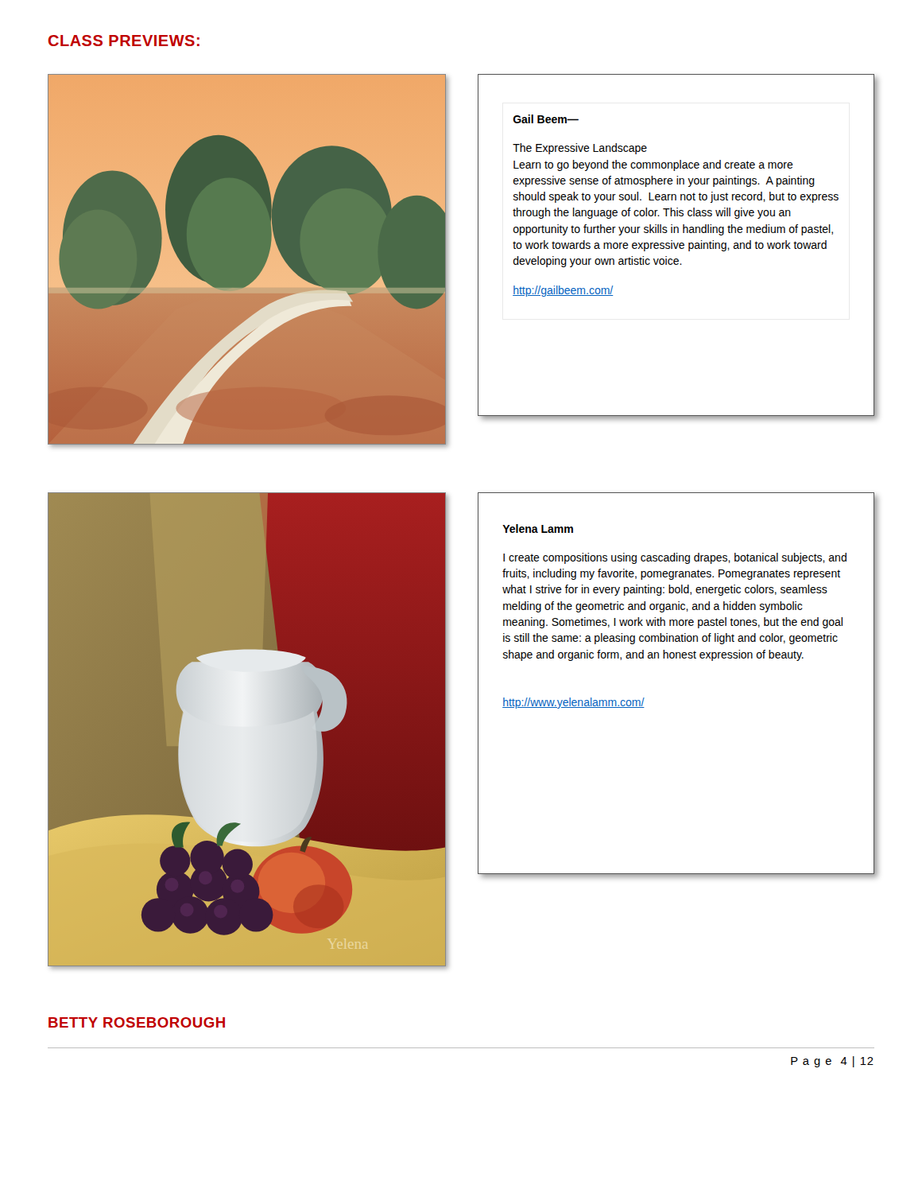CLASS PREVIEWS:
Gail Beem—
The Expressive Landscape
Learn to go beyond the commonplace and create a more expressive sense of atmosphere in your paintings. A painting should speak to your soul. Learn not to just record, but to express through the language of color. This class will give you an opportunity to further your skills in handling the medium of pastel, to work towards a more expressive painting, and to work toward developing your own artistic voice.
http://gailbeem.com/
Yelena Lamm
I create compositions using cascading drapes, botanical subjects, and fruits, including my favorite, pomegranates. Pomegranates represent what I strive for in every painting: bold, energetic colors, seamless melding of the geometric and organic, and a hidden symbolic meaning. Sometimes, I work with more pastel tones, but the end goal is still the same: a pleasing combination of light and color, geometric shape and organic form, and an honest expression of beauty.
http://www.yelenalamm.com/
BETTY ROSEBOROUGH
P a g e 4 | 12